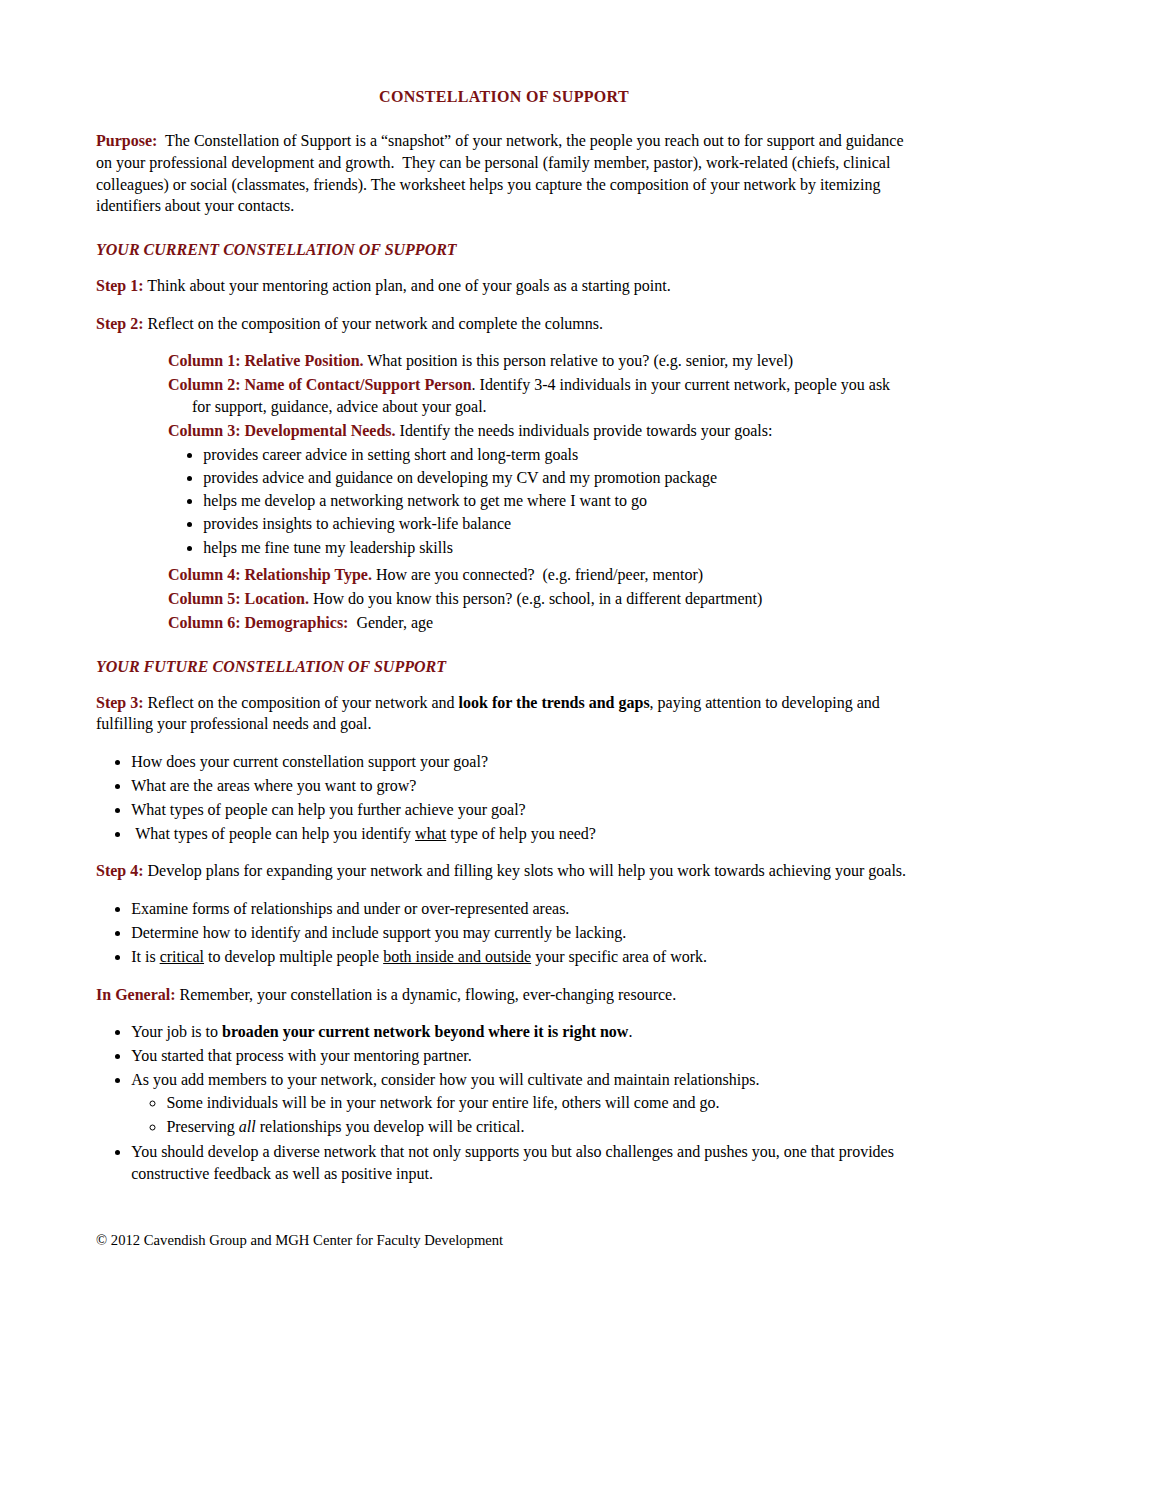CONSTELLATION OF SUPPORT
Purpose: The Constellation of Support is a “snapshot” of your network, the people you reach out to for support and guidance on your professional development and growth. They can be personal (family member, pastor), work-related (chiefs, clinical colleagues) or social (classmates, friends). The worksheet helps you capture the composition of your network by itemizing identifiers about your contacts.
YOUR CURRENT CONSTELLATION OF SUPPORT
Step 1: Think about your mentoring action plan, and one of your goals as a starting point.
Step 2: Reflect on the composition of your network and complete the columns.
Column 1: Relative Position. What position is this person relative to you? (e.g. senior, my level)
Column 2: Name of Contact/Support Person. Identify 3-4 individuals in your current network, people you ask for support, guidance, advice about your goal.
Column 3: Developmental Needs. Identify the needs individuals provide towards your goals:
provides career advice in setting short and long-term goals
provides advice and guidance on developing my CV and my promotion package
helps me develop a networking network to get me where I want to go
provides insights to achieving work-life balance
helps me fine tune my leadership skills
Column 4: Relationship Type. How are you connected? (e.g. friend/peer, mentor)
Column 5: Location. How do you know this person? (e.g. school, in a different department)
Column 6: Demographics: Gender, age
YOUR FUTURE CONSTELLATION OF SUPPORT
Step 3: Reflect on the composition of your network and look for the trends and gaps, paying attention to developing and fulfilling your professional needs and goal.
How does your current constellation support your goal?
What are the areas where you want to grow?
What types of people can help you further achieve your goal?
What types of people can help you identify what type of help you need?
Step 4: Develop plans for expanding your network and filling key slots who will help you work towards achieving your goals.
Examine forms of relationships and under or over-represented areas.
Determine how to identify and include support you may currently be lacking.
It is critical to develop multiple people both inside and outside your specific area of work.
In General: Remember, your constellation is a dynamic, flowing, ever-changing resource.
Your job is to broaden your current network beyond where it is right now.
You started that process with your mentoring partner.
As you add members to your network, consider how you will cultivate and maintain relationships.
Some individuals will be in your network for your entire life, others will come and go.
Preserving all relationships you develop will be critical.
You should develop a diverse network that not only supports you but also challenges and pushes you, one that provides constructive feedback as well as positive input.
© 2012 Cavendish Group and MGH Center for Faculty Development